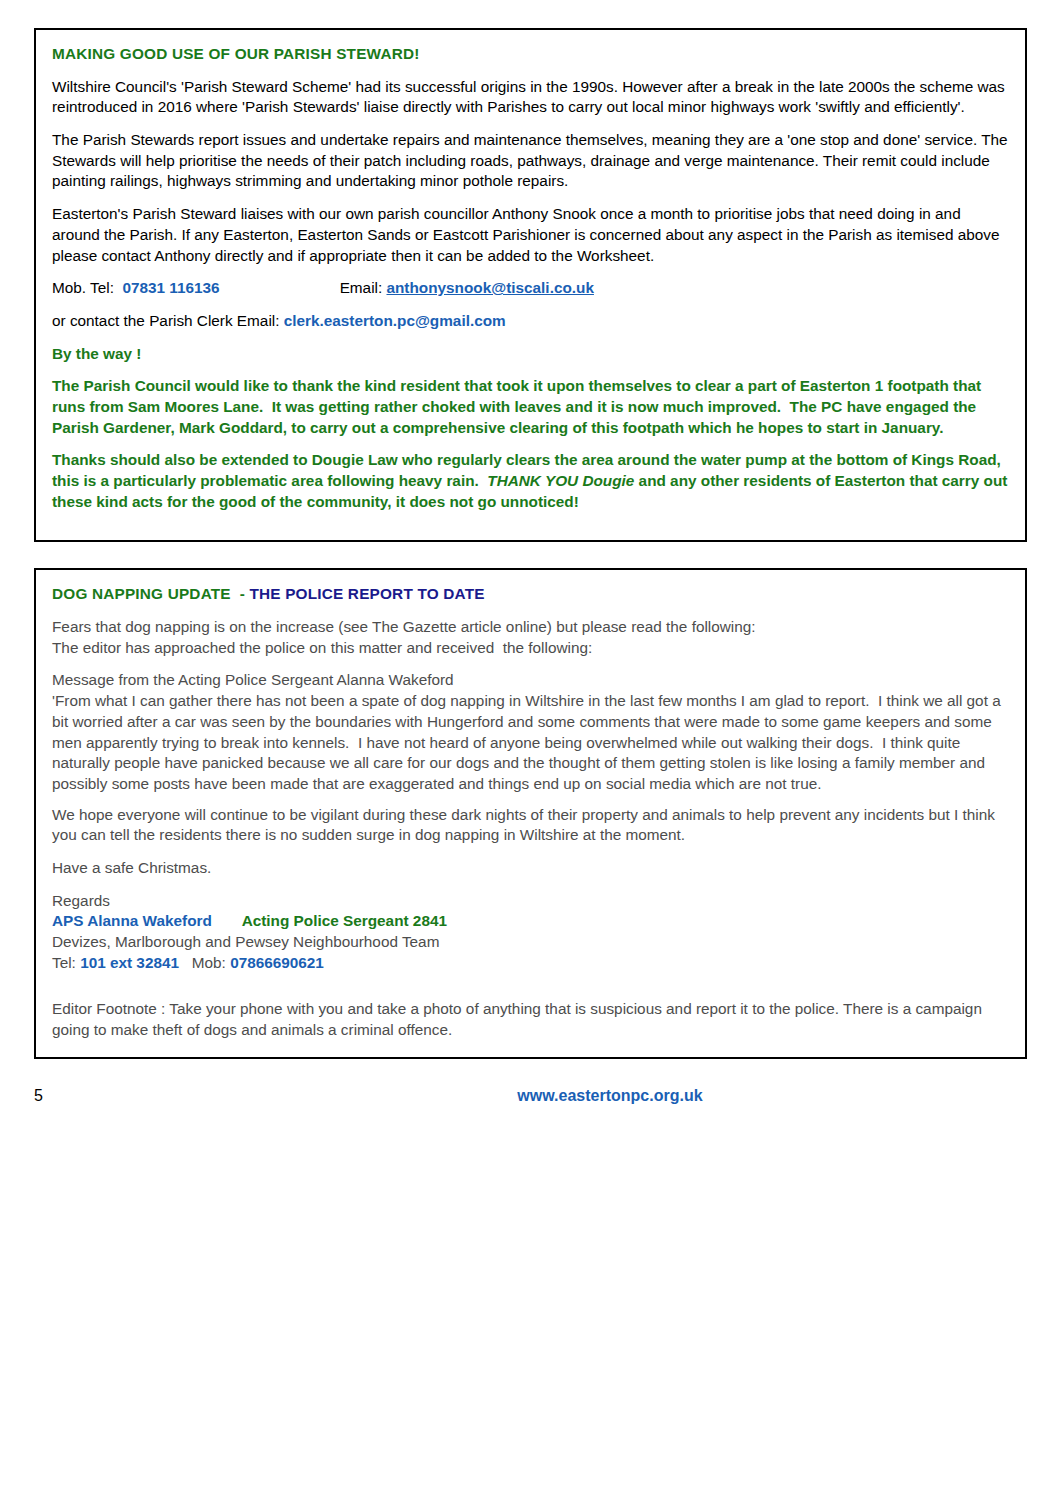MAKING GOOD USE OF OUR PARISH STEWARD!
Wiltshire Council's 'Parish Steward Scheme' had its successful origins in the 1990s. However after a break in the late 2000s the scheme was reintroduced in 2016 where 'Parish Stewards' liaise directly with Parishes to carry out local minor highways work 'swiftly and efficiently'.
The Parish Stewards report issues and undertake repairs and maintenance themselves, meaning they are a 'one stop and done' service. The Stewards will help prioritise the needs of their patch including roads, pathways, drainage and verge maintenance. Their remit could include painting railings, highways strimming and undertaking minor pothole repairs.
Easterton's Parish Steward liaises with our own parish councillor Anthony Snook once a month to prioritise jobs that need doing in and around the Parish. If any Easterton, Easterton Sands or Eastcott Parishioner is concerned about any aspect in the Parish as itemised above please contact Anthony directly and if appropriate then it can be added to the Worksheet.
Mob. Tel: 07831 116136 Email: anthonysnook@tiscali.co.uk
or contact the Parish Clerk Email: clerk.easterton.pc@gmail.com
By the way !
The Parish Council would like to thank the kind resident that took it upon themselves to clear a part of Easterton 1 footpath that runs from Sam Moores Lane. It was getting rather choked with leaves and it is now much improved. The PC have engaged the Parish Gardener, Mark Goddard, to carry out a comprehensive clearing of this footpath which he hopes to start in January.
Thanks should also be extended to Dougie Law who regularly clears the area around the water pump at the bottom of Kings Road, this is a particularly problematic area following heavy rain. THANK YOU Dougie and any other residents of Easterton that carry out these kind acts for the good of the community, it does not go unnoticed!
DOG NAPPING UPDATE - THE POLICE REPORT TO DATE
Fears that dog napping is on the increase (see The Gazette article online) but please read the following:
The editor has approached the police on this matter and received the following:
Message from the Acting Police Sergeant Alanna Wakeford
'From what I can gather there has not been a spate of dog napping in Wiltshire in the last few months I am glad to report. I think we all got a bit worried after a car was seen by the boundaries with Hungerford and some comments that were made to some game keepers and some men apparently trying to break into kennels. I have not heard of anyone being overwhelmed while out walking their dogs. I think quite naturally people have panicked because we all care for our dogs and the thought of them getting stolen is like losing a family member and possibly some posts have been made that are exaggerated and things end up on social media which are not true.
We hope everyone will continue to be vigilant during these dark nights of their property and animals to help prevent any incidents but I think you can tell the residents there is no sudden surge in dog napping in Wiltshire at the moment.
Have a safe Christmas.
Regards
APS Alanna Wakeford Acting Police Sergeant 2841
Devizes, Marlborough and Pewsey Neighbourhood Team
Tel: 101 ext 32841 Mob: 07866690621
Editor Footnote : Take your phone with you and take a photo of anything that is suspicious and report it to the police. There is a campaign going to make theft of dogs and animals a criminal offence.
5 www.eastertonpc.org.uk